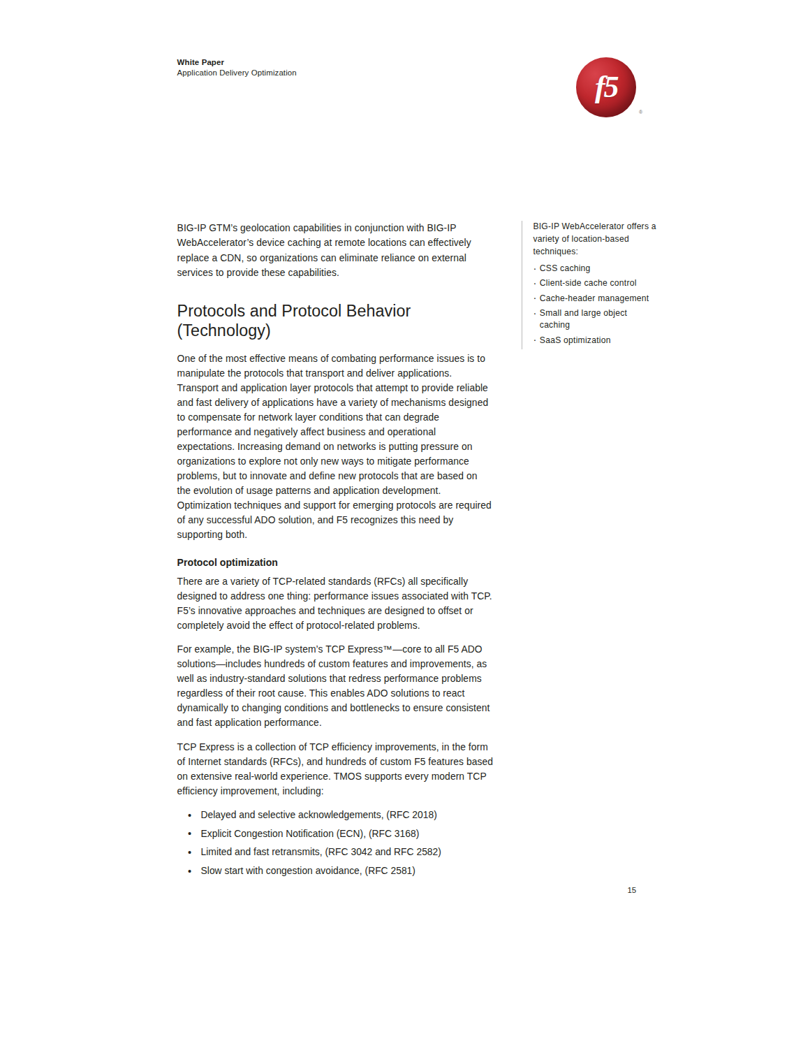White Paper
Application Delivery Optimization
f5
®
BIG-IP GTM’s geolocation capabilities in conjunction with BIG-IP WebAccelerator’s device caching at remote locations can effectively replace a CDN, so organizations can eliminate reliance on external services to provide these capabilities.
Protocols and Protocol Behavior (Technology)
One of the most effective means of combating performance issues is to manipulate the protocols that transport and deliver applications. Transport and application layer protocols that attempt to provide reliable and fast delivery of applications have a variety of mechanisms designed to compensate for network layer conditions that can degrade performance and negatively affect business and operational expectations. Increasing demand on networks is putting pressure on organizations to explore not only new ways to mitigate performance problems, but to innovate and define new protocols that are based on the evolution of usage patterns and application development. Optimization techniques and support for emerging protocols are required of any successful ADO solution, and F5 recognizes this need by supporting both.
Protocol optimization
There are a variety of TCP-related standards (RFCs) all specifically designed to address one thing: performance issues associated with TCP. F5’s innovative approaches and techniques are designed to offset or completely avoid the effect of protocol-related problems.
For example, the BIG-IP system’s TCP Express™—core to all F5 ADO solutions—includes hundreds of custom features and improvements, as well as industry-standard solutions that redress performance problems regardless of their root cause. This enables ADO solutions to react dynamically to changing conditions and bottlenecks to ensure consistent and fast application performance.
TCP Express is a collection of TCP efficiency improvements, in the form of Internet standards (RFCs), and hundreds of custom F5 features based on extensive real-world experience. TMOS supports every modern TCP efficiency improvement, including:
Delayed and selective acknowledgements, (RFC 2018)
Explicit Congestion Notification (ECN), (RFC 3168)
Limited and fast retransmits, (RFC 3042 and RFC 2582)
Slow start with congestion avoidance, (RFC 2581)
BIG-IP WebAccelerator offers a variety of location-based techniques:
CSS caching
Client-side cache control
Cache-header management
Small and large object caching
SaaS optimization
15